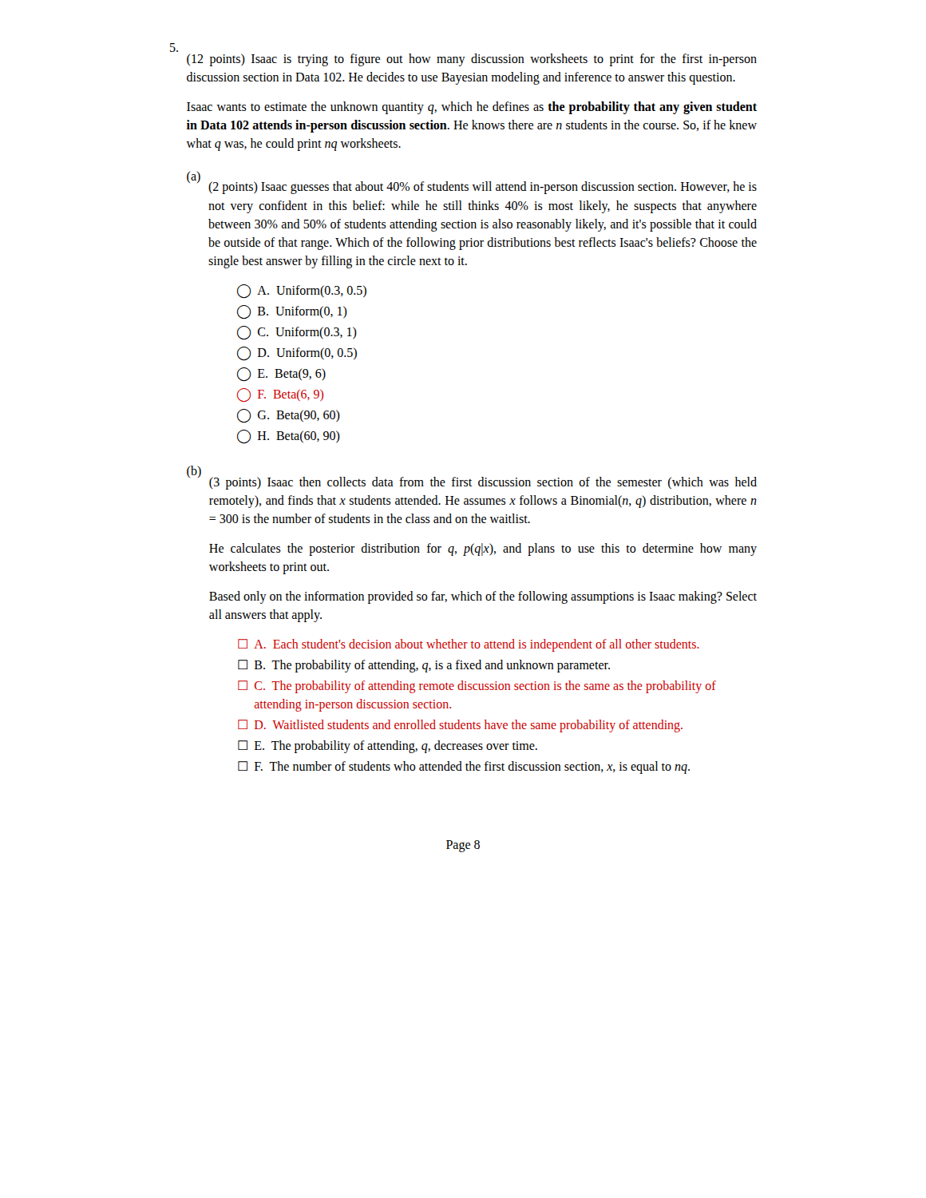5.
(12 points) Isaac is trying to figure out how many discussion worksheets to print for the first in-person discussion section in Data 102. He decides to use Bayesian modeling and inference to answer this question.
Isaac wants to estimate the unknown quantity q, which he defines as the probability that any given student in Data 102 attends in-person discussion section. He knows there are n students in the course. So, if he knew what q was, he could print nq worksheets.
(a)
(2 points) Isaac guesses that about 40% of students will attend in-person discussion section. However, he is not very confident in this belief: while he still thinks 40% is most likely, he suspects that anywhere between 30% and 50% of students attending section is also reasonably likely, and it's possible that it could be outside of that range. Which of the following prior distributions best reflects Isaac's beliefs? Choose the single best answer by filling in the circle next to it.
◯A. Uniform(0.3, 0.5)
◯B. Uniform(0, 1)
◯C. Uniform(0.3, 1)
◯D. Uniform(0, 0.5)
◯E. Beta(9, 6)
◯F. Beta(6, 9)
◯G. Beta(90, 60)
◯H. Beta(60, 90)
(b)
(3 points) Isaac then collects data from the first discussion section of the semester (which was held remotely), and finds that x students attended. He assumes x follows a Binomial(n, q) distribution, where n = 300 is the number of students in the class and on the waitlist.
He calculates the posterior distribution for q, p(q|x), and plans to use this to determine how many worksheets to print out.
Based only on the information provided so far, which of the following assumptions is Isaac making? Select all answers that apply.
☐A. Each student's decision about whether to attend is independent of all other students.
☐B. The probability of attending, q, is a fixed and unknown parameter.
☐C. The probability of attending remote discussion section is the same as the probability of attending in-person discussion section.
☐D. Waitlisted students and enrolled students have the same probability of attending.
☐E. The probability of attending, q, decreases over time.
☐F. The number of students who attended the first discussion section, x, is equal to nq.
Page 8